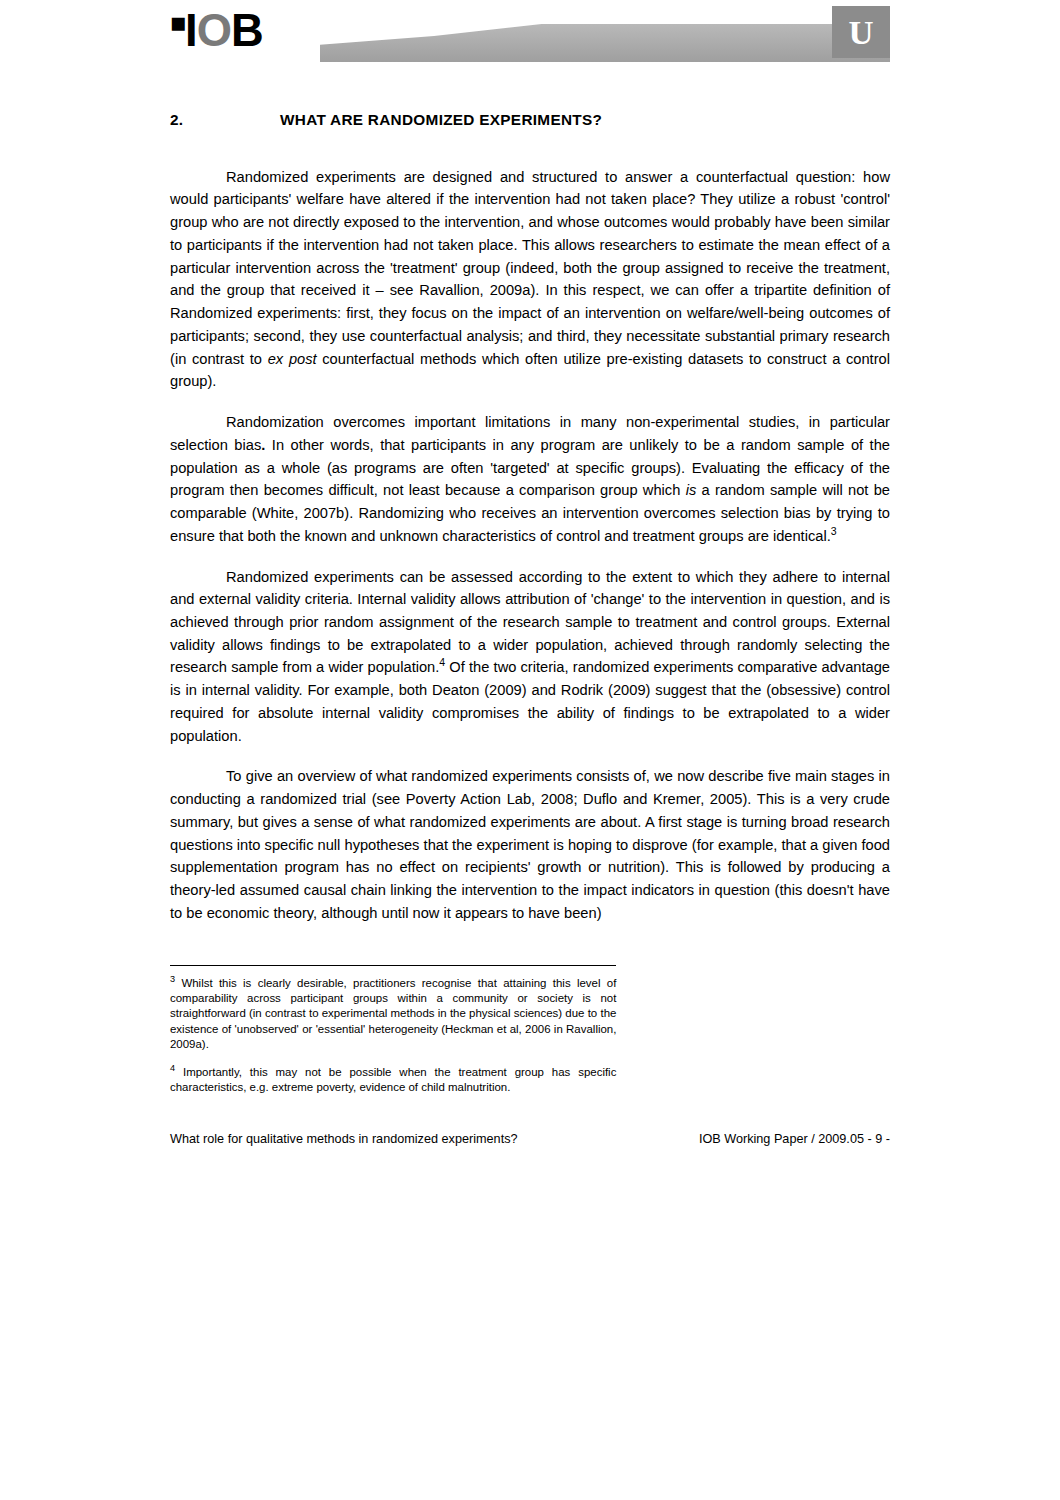■IOB
U
2. WHAT ARE RANDOMIZED EXPERIMENTS?
Randomized experiments are designed and structured to answer a counterfactual question: how would participants' welfare have altered if the intervention had not taken place? They utilize a robust 'control' group who are not directly exposed to the intervention, and whose outcomes would probably have been similar to participants if the intervention had not taken place. This allows researchers to estimate the mean effect of a particular intervention across the 'treatment' group (indeed, both the group assigned to receive the treatment, and the group that received it – see Ravallion, 2009a). In this respect, we can offer a tripartite definition of Randomized experiments: first, they focus on the impact of an intervention on welfare/well-being outcomes of participants; second, they use counterfactual analysis; and third, they necessitate substantial primary research (in contrast to ex post counterfactual methods which often utilize pre-existing datasets to construct a control group).
Randomization overcomes important limitations in many non-experimental studies, in particular selection bias. In other words, that participants in any program are unlikely to be a random sample of the population as a whole (as programs are often 'targeted' at specific groups). Evaluating the efficacy of the program then becomes difficult, not least because a comparison group which is a random sample will not be comparable (White, 2007b). Randomizing who receives an intervention overcomes selection bias by trying to ensure that both the known and unknown characteristics of control and treatment groups are identical.3
Randomized experiments can be assessed according to the extent to which they adhere to internal and external validity criteria. Internal validity allows attribution of 'change' to the intervention in question, and is achieved through prior random assignment of the research sample to treatment and control groups. External validity allows findings to be extrapolated to a wider population, achieved through randomly selecting the research sample from a wider population.4 Of the two criteria, randomized experiments comparative advantage is in internal validity. For example, both Deaton (2009) and Rodrik (2009) suggest that the (obsessive) control required for absolute internal validity compromises the ability of findings to be extrapolated to a wider population.
To give an overview of what randomized experiments consists of, we now describe five main stages in conducting a randomized trial (see Poverty Action Lab, 2008; Duflo and Kremer, 2005). This is a very crude summary, but gives a sense of what randomized experiments are about. A first stage is turning broad research questions into specific null hypotheses that the experiment is hoping to disprove (for example, that a given food supplementation program has no effect on recipients' growth or nutrition). This is followed by producing a theory-led assumed causal chain linking the intervention to the impact indicators in question (this doesn't have to be economic theory, although until now it appears to have been)
3 Whilst this is clearly desirable, practitioners recognise that attaining this level of comparability across participant groups within a community or society is not straightforward (in contrast to experimental methods in the physical sciences) due to the existence of 'unobserved' or 'essential' heterogeneity (Heckman et al, 2006 in Ravallion, 2009a).
4 Importantly, this may not be possible when the treatment group has specific characteristics, e.g. extreme poverty, evidence of child malnutrition.
What role for qualitative methods in randomized experiments?
IOB Working Paper / 2009.05 - 9 -